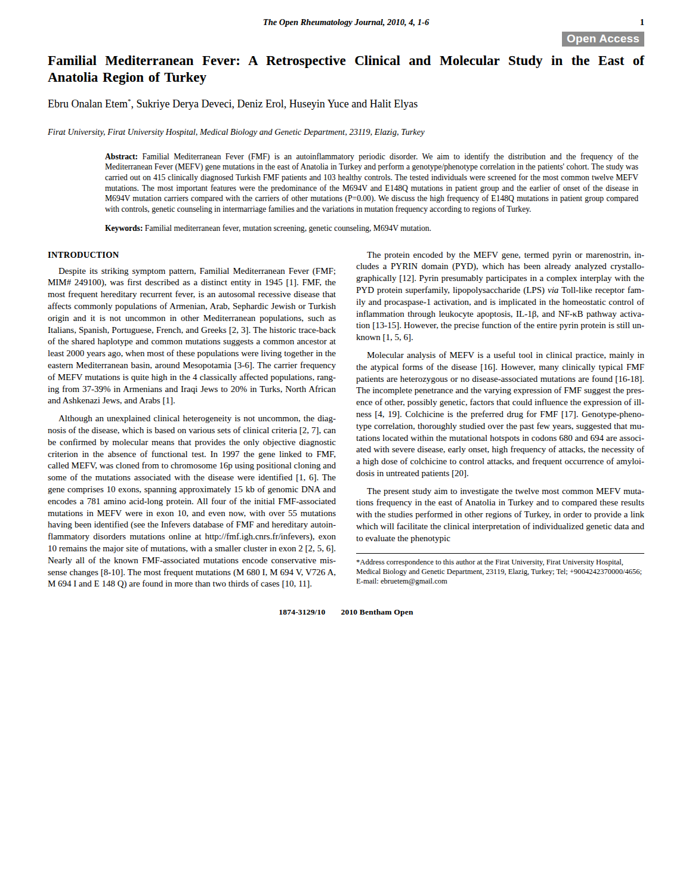The Open Rheumatology Journal, 2010, 4, 1-6 1
Open Access
Familial Mediterranean Fever: A Retrospective Clinical and Molecular Study in the East of Anatolia Region of Turkey
Ebru Onalan Etem*, Sukriye Derya Deveci, Deniz Erol, Huseyin Yuce and Halit Elyas
Firat University, Firat University Hospital, Medical Biology and Genetic Department, 23119, Elazig, Turkey
Abstract: Familial Mediterranean Fever (FMF) is an autoinflammatory periodic disorder. We aim to identify the distribution and the frequency of the Mediterranean Fever (MEFV) gene mutations in the east of Anatolia in Turkey and perform a genotype/phenotype correlation in the patients' cohort. The study was carried out on 415 clinically diagnosed Turkish FMF patients and 103 healthy controls. The tested individuals were screened for the most common twelve MEFV mutations. The most important features were the predominance of the M694V and E148Q mutations in patient group and the earlier of onset of the disease in M694V mutation carriers compared with the carriers of other mutations (P=0.00). We discuss the high frequency of E148Q mutations in patient group compared with controls, genetic counseling in intermarriage families and the variations in mutation frequency according to regions of Turkey.
Keywords: Familial mediterranean fever, mutation screening, genetic counseling, M694V mutation.
INTRODUCTION
Despite its striking symptom pattern, Familial Mediterranean Fever (FMF; MIM# 249100), was first described as a distinct entity in 1945 [1]. FMF, the most frequent hereditary recurrent fever, is an autosomal recessive disease that affects commonly populations of Armenian, Arab, Sephardic Jewish or Turkish origin and it is not uncommon in other Mediterranean populations, such as Italians, Spanish, Portuguese, French, and Greeks [2, 3]. The historic trace-back of the shared haplotype and common mutations suggests a common ancestor at least 2000 years ago, when most of these populations were living together in the eastern Mediterranean basin, around Mesopotamia [3-6]. The carrier frequency of MEFV mutations is quite high in the 4 classically affected populations, ranging from 37-39% in Armenians and Iraqi Jews to 20% in Turks, North African and Ashkenazi Jews, and Arabs [1].
Although an unexplained clinical heterogeneity is not uncommon, the diagnosis of the disease, which is based on various sets of clinical criteria [2, 7], can be confirmed by molecular means that provides the only objective diagnostic criterion in the absence of functional test. In 1997 the gene linked to FMF, called MEFV, was cloned from to chromosome 16p using positional cloning and some of the mutations associated with the disease were identified [1, 6]. The gene comprises 10 exons, spanning approximately 15 kb of genomic DNA and encodes a 781 amino acid-long protein. All four of the initial FMF-associated mutations in MEFV were in exon 10, and even now, with over 55 mutations having been identified (see the Infevers database of FMF and hereditary autoinflammatory disorders mutations online at http://fmf.igh.cnrs.fr/infevers), exon 10 remains the major site of mutations, with a smaller cluster in exon 2 [2, 5, 6]. Nearly all of the known FMF-associated mutations encode conservative missense changes [8-10]. The most frequent mutations (M 680 I, M 694 V, V726 A, M 694 I and E 148 Q) are found in more than two thirds of cases [10, 11].
The protein encoded by the MEFV gene, termed pyrin or marenostrin, includes a PYRIN domain (PYD), which has been already analyzed crystallographically [12]. Pyrin presumably participates in a complex interplay with the PYD protein superfamily, lipopolysaccharide (LPS) via Toll-like receptor family and procaspase-1 activation, and is implicated in the homeostatic control of inflammation through leukocyte apoptosis, IL-1β, and NF-κB pathway activation [13-15]. However, the precise function of the entire pyrin protein is still unknown [1, 5, 6].
Molecular analysis of MEFV is a useful tool in clinical practice, mainly in the atypical forms of the disease [16]. However, many clinically typical FMF patients are heterozygous or no disease-associated mutations are found [16-18]. The incomplete penetrance and the varying expression of FMF suggest the presence of other, possibly genetic, factors that could influence the expression of illness [4, 19]. Colchicine is the preferred drug for FMF [17]. Genotype-phenotype correlation, thoroughly studied over the past few years, suggested that mutations located within the mutational hotspots in codons 680 and 694 are associated with severe disease, early onset, high frequency of attacks, the necessity of a high dose of colchicine to control attacks, and frequent occurrence of amyloidosis in untreated patients [20].
The present study aim to investigate the twelve most common MEFV mutations frequency in the east of Anatolia in Turkey and to compared these results with the studies performed in other regions of Turkey, in order to provide a link which will facilitate the clinical interpretation of individualized genetic data and to evaluate the phenotypic
*Address correspondence to this author at the Firat University, Firat University Hospital, Medical Biology and Genetic Department, 23119, Elazig, Turkey; Tel; +9004242370000/4656;
E-mail: ebruetem@gmail.com
1874-3129/102010 Bentham Open